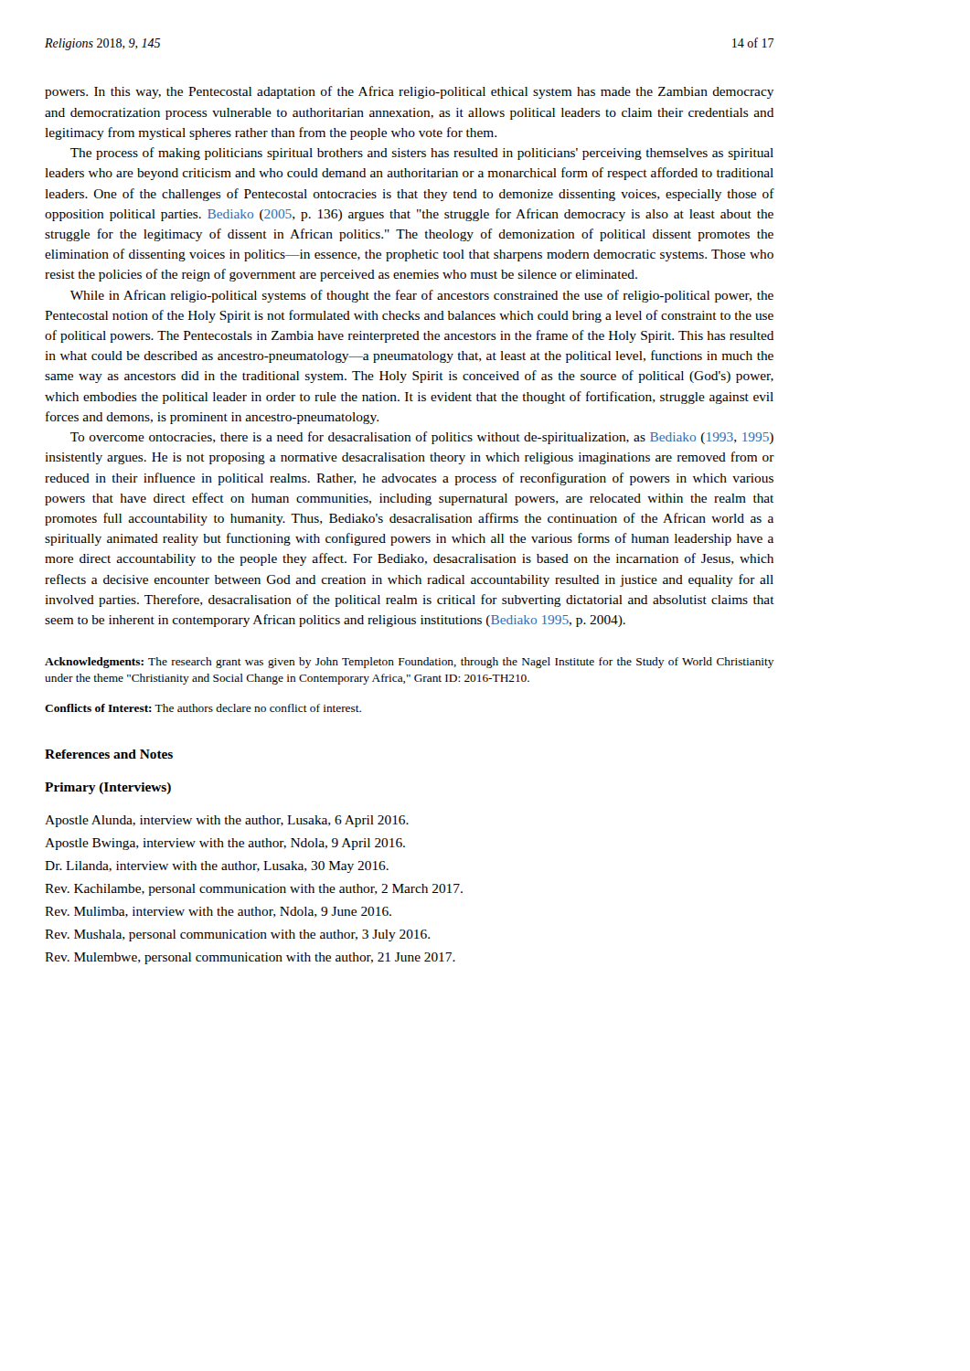Religions 2018, 9, 145
14 of 17
powers. In this way, the Pentecostal adaptation of the Africa religio-political ethical system has made the Zambian democracy and democratization process vulnerable to authoritarian annexation, as it allows political leaders to claim their credentials and legitimacy from mystical spheres rather than from the people who vote for them.
The process of making politicians spiritual brothers and sisters has resulted in politicians' perceiving themselves as spiritual leaders who are beyond criticism and who could demand an authoritarian or a monarchical form of respect afforded to traditional leaders. One of the challenges of Pentecostal ontocracies is that they tend to demonize dissenting voices, especially those of opposition political parties. Bediako (2005, p. 136) argues that "the struggle for African democracy is also at least about the struggle for the legitimacy of dissent in African politics." The theology of demonization of political dissent promotes the elimination of dissenting voices in politics—in essence, the prophetic tool that sharpens modern democratic systems. Those who resist the policies of the reign of government are perceived as enemies who must be silence or eliminated.
While in African religio-political systems of thought the fear of ancestors constrained the use of religio-political power, the Pentecostal notion of the Holy Spirit is not formulated with checks and balances which could bring a level of constraint to the use of political powers. The Pentecostals in Zambia have reinterpreted the ancestors in the frame of the Holy Spirit. This has resulted in what could be described as ancestro-pneumatology—a pneumatology that, at least at the political level, functions in much the same way as ancestors did in the traditional system. The Holy Spirit is conceived of as the source of political (God's) power, which embodies the political leader in order to rule the nation. It is evident that the thought of fortification, struggle against evil forces and demons, is prominent in ancestro-pneumatology.
To overcome ontocracies, there is a need for desacralisation of politics without de-spiritualization, as Bediako (1993, 1995) insistently argues. He is not proposing a normative desacralisation theory in which religious imaginations are removed from or reduced in their influence in political realms. Rather, he advocates a process of reconfiguration of powers in which various powers that have direct effect on human communities, including supernatural powers, are relocated within the realm that promotes full accountability to humanity. Thus, Bediako's desacralisation affirms the continuation of the African world as a spiritually animated reality but functioning with configured powers in which all the various forms of human leadership have a more direct accountability to the people they affect. For Bediako, desacralisation is based on the incarnation of Jesus, which reflects a decisive encounter between God and creation in which radical accountability resulted in justice and equality for all involved parties. Therefore, desacralisation of the political realm is critical for subverting dictatorial and absolutist claims that seem to be inherent in contemporary African politics and religious institutions (Bediako 1995, p. 2004).
Acknowledgments: The research grant was given by John Templeton Foundation, through the Nagel Institute for the Study of World Christianity under the theme "Christianity and Social Change in Contemporary Africa," Grant ID: 2016-TH210.
Conflicts of Interest: The authors declare no conflict of interest.
References and Notes
Primary (Interviews)
Apostle Alunda, interview with the author, Lusaka, 6 April 2016.
Apostle Bwinga, interview with the author, Ndola, 9 April 2016.
Dr. Lilanda, interview with the author, Lusaka, 30 May 2016.
Rev. Kachilambe, personal communication with the author, 2 March 2017.
Rev. Mulimba, interview with the author, Ndola, 9 June 2016.
Rev. Mushala, personal communication with the author, 3 July 2016.
Rev. Mulembwe, personal communication with the author, 21 June 2017.